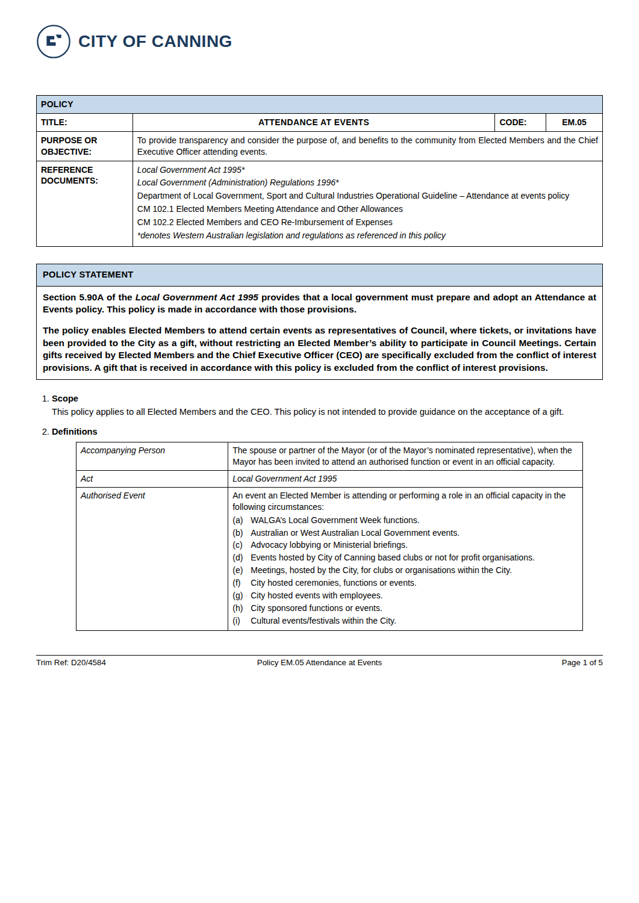CITY OF CANNING
| POLICY |
| Title: | ATTENDANCE AT EVENTS | Code: | EM.05 |
| Purpose or Objective: | To provide transparency and consider the purpose of, and benefits to the community from Elected Members and the Chief Executive Officer attending events. |
| Reference Documents: | Local Government Act 1995* Local Government (Administration) Regulations 1996* Department of Local Government, Sport and Cultural Industries Operational Guideline – Attendance at events policy CM 102.1 Elected Members Meeting Attendance and Other Allowances CM 102.2 Elected Members and CEO Re-Imbursement of Expenses *denotes Western Australian legislation and regulations as referenced in this policy |
| POLICY STATEMENT |
| Section 5.90A of the Local Government Act 1995 provides that a local government must prepare and adopt an Attendance at Events policy. This policy is made in accordance with those provisions. The policy enables Elected Members to attend certain events as representatives of Council, where tickets, or invitations have been provided to the City as a gift, without restricting an Elected Member’s ability to participate in Council Meetings. Certain gifts received by Elected Members and the Chief Executive Officer (CEO) are specifically excluded from the conflict of interest provisions. A gift that is received in accordance with this policy is excluded from the conflict of interest provisions. |
Scope
This policy applies to all Elected Members and the CEO. This policy is not intended to provide guidance on the acceptance of a gift.
Definitions
| Accompanying Person | The spouse or partner of the Mayor (or of the Mayor’s nominated representative), when the Mayor has been invited to attend an authorised function or event in an official capacity. |
| Act | Local Government Act 1995 |
| Authorised Event | An event an Elected Member is attending or performing a role in an official capacity in the following circumstances: (a) WALGA’s Local Government Week functions. (b) Australian or West Australian Local Government events. (c) Advocacy lobbying or Ministerial briefings. (d) Events hosted by City of Canning based clubs or not for profit organisations. (e) Meetings, hosted by the City, for clubs or organisations within the City. (f) City hosted ceremonies, functions or events. (g) City hosted events with employees. (h) City sponsored functions or events. (i) Cultural events/festivals within the City. |
Trim Ref: D20/4584
Policy EM.05 Attendance at Events
Page 1 of 5